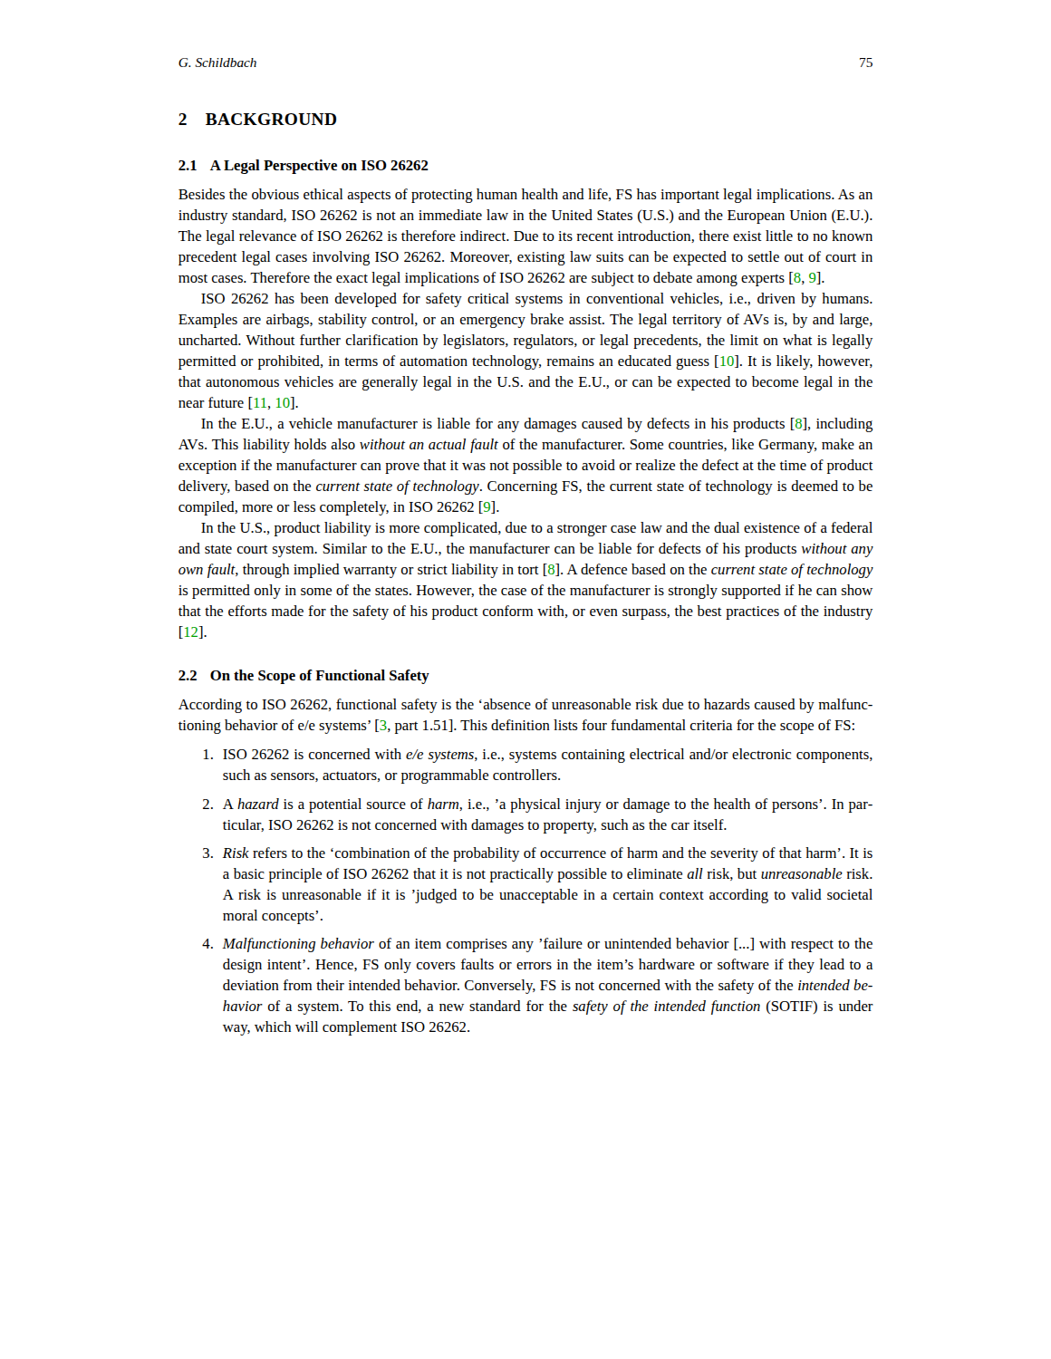G. Schildbach 75
2 BACKGROUND
2.1 A Legal Perspective on ISO 26262
Besides the obvious ethical aspects of protecting human health and life, FS has important legal implications. As an industry standard, ISO 26262 is not an immediate law in the United States (U.S.) and the European Union (E.U.). The legal relevance of ISO 26262 is therefore indirect. Due to its recent introduction, there exist little to no known precedent legal cases involving ISO 26262. Moreover, existing law suits can be expected to settle out of court in most cases. Therefore the exact legal implications of ISO 26262 are subject to debate among experts [8, 9].
ISO 26262 has been developed for safety critical systems in conventional vehicles, i.e., driven by humans. Examples are airbags, stability control, or an emergency brake assist. The legal territory of AVs is, by and large, uncharted. Without further clarification by legislators, regulators, or legal precedents, the limit on what is legally permitted or prohibited, in terms of automation technology, remains an educated guess [10]. It is likely, however, that autonomous vehicles are generally legal in the U.S. and the E.U., or can be expected to become legal in the near future [11, 10].
In the E.U., a vehicle manufacturer is liable for any damages caused by defects in his products [8], including AVs. This liability holds also without an actual fault of the manufacturer. Some countries, like Germany, make an exception if the manufacturer can prove that it was not possible to avoid or realize the defect at the time of product delivery, based on the current state of technology. Concerning FS, the current state of technology is deemed to be compiled, more or less completely, in ISO 26262 [9].
In the U.S., product liability is more complicated, due to a stronger case law and the dual existence of a federal and state court system. Similar to the E.U., the manufacturer can be liable for defects of his products without any own fault, through implied warranty or strict liability in tort [8]. A defence based on the current state of technology is permitted only in some of the states. However, the case of the manufacturer is strongly supported if he can show that the efforts made for the safety of his product conform with, or even surpass, the best practices of the industry [12].
2.2 On the Scope of Functional Safety
According to ISO 26262, functional safety is the ‘absence of unreasonable risk due to hazards caused by malfunctioning behavior of e/e systems’ [3, part 1.51]. This definition lists four fundamental criteria for the scope of FS:
ISO 26262 is concerned with e/e systems, i.e., systems containing electrical and/or electronic components, such as sensors, actuators, or programmable controllers.
A hazard is a potential source of harm, i.e., ’a physical injury or damage to the health of persons’. In particular, ISO 26262 is not concerned with damages to property, such as the car itself.
Risk refers to the ‘combination of the probability of occurrence of harm and the severity of that harm’. It is a basic principle of ISO 26262 that it is not practically possible to eliminate all risk, but unreasonable risk. A risk is unreasonable if it is ’judged to be unacceptable in a certain context according to valid societal moral concepts’.
Malfunctioning behavior of an item comprises any ’failure or unintended behavior [...] with respect to the design intent’. Hence, FS only covers faults or errors in the item’s hardware or software if they lead to a deviation from their intended behavior. Conversely, FS is not concerned with the safety of the intended behavior of a system. To this end, a new standard for the safety of the intended function (SOTIF) is under way, which will complement ISO 26262.